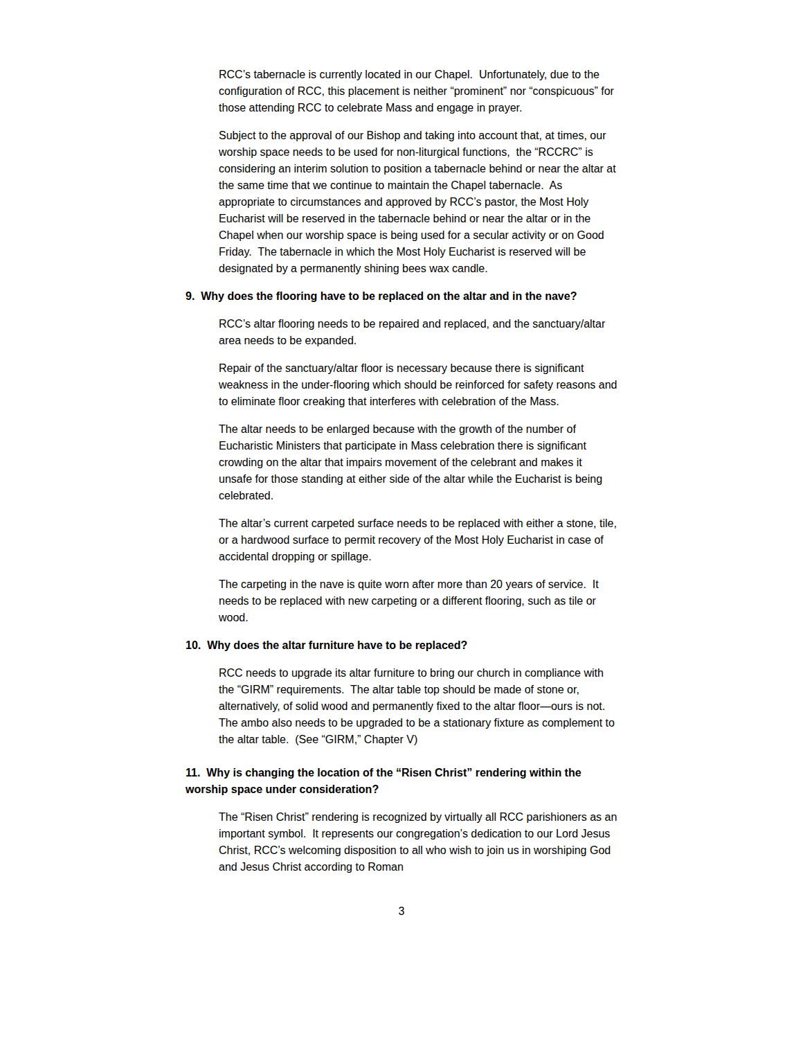RCC’s tabernacle is currently located in our Chapel. Unfortunately, due to the configuration of RCC, this placement is neither “prominent” nor “conspicuous” for those attending RCC to celebrate Mass and engage in prayer.
Subject to the approval of our Bishop and taking into account that, at times, our worship space needs to be used for non-liturgical functions, the “RCCRC” is considering an interim solution to position a tabernacle behind or near the altar at the same time that we continue to maintain the Chapel tabernacle. As appropriate to circumstances and approved by RCC’s pastor, the Most Holy Eucharist will be reserved in the tabernacle behind or near the altar or in the Chapel when our worship space is being used for a secular activity or on Good Friday. The tabernacle in which the Most Holy Eucharist is reserved will be designated by a permanently shining bees wax candle.
9. Why does the flooring have to be replaced on the altar and in the nave?
RCC’s altar flooring needs to be repaired and replaced, and the sanctuary/altar area needs to be expanded.
Repair of the sanctuary/altar floor is necessary because there is significant weakness in the under-flooring which should be reinforced for safety reasons and to eliminate floor creaking that interferes with celebration of the Mass.
The altar needs to be enlarged because with the growth of the number of Eucharistic Ministers that participate in Mass celebration there is significant crowding on the altar that impairs movement of the celebrant and makes it unsafe for those standing at either side of the altar while the Eucharist is being celebrated.
The altar’s current carpeted surface needs to be replaced with either a stone, tile, or a hardwood surface to permit recovery of the Most Holy Eucharist in case of accidental dropping or spillage.
The carpeting in the nave is quite worn after more than 20 years of service. It needs to be replaced with new carpeting or a different flooring, such as tile or wood.
10. Why does the altar furniture have to be replaced?
RCC needs to upgrade its altar furniture to bring our church in compliance with the “GIRM” requirements. The altar table top should be made of stone or, alternatively, of solid wood and permanently fixed to the altar floor—ours is not. The ambo also needs to be upgraded to be a stationary fixture as complement to the altar table. (See “GIRM,” Chapter V)
11. Why is changing the location of the “Risen Christ” rendering within the worship space under consideration?
The “Risen Christ” rendering is recognized by virtually all RCC parishioners as an important symbol. It represents our congregation’s dedication to our Lord Jesus Christ, RCC’s welcoming disposition to all who wish to join us in worshiping God and Jesus Christ according to Roman
3